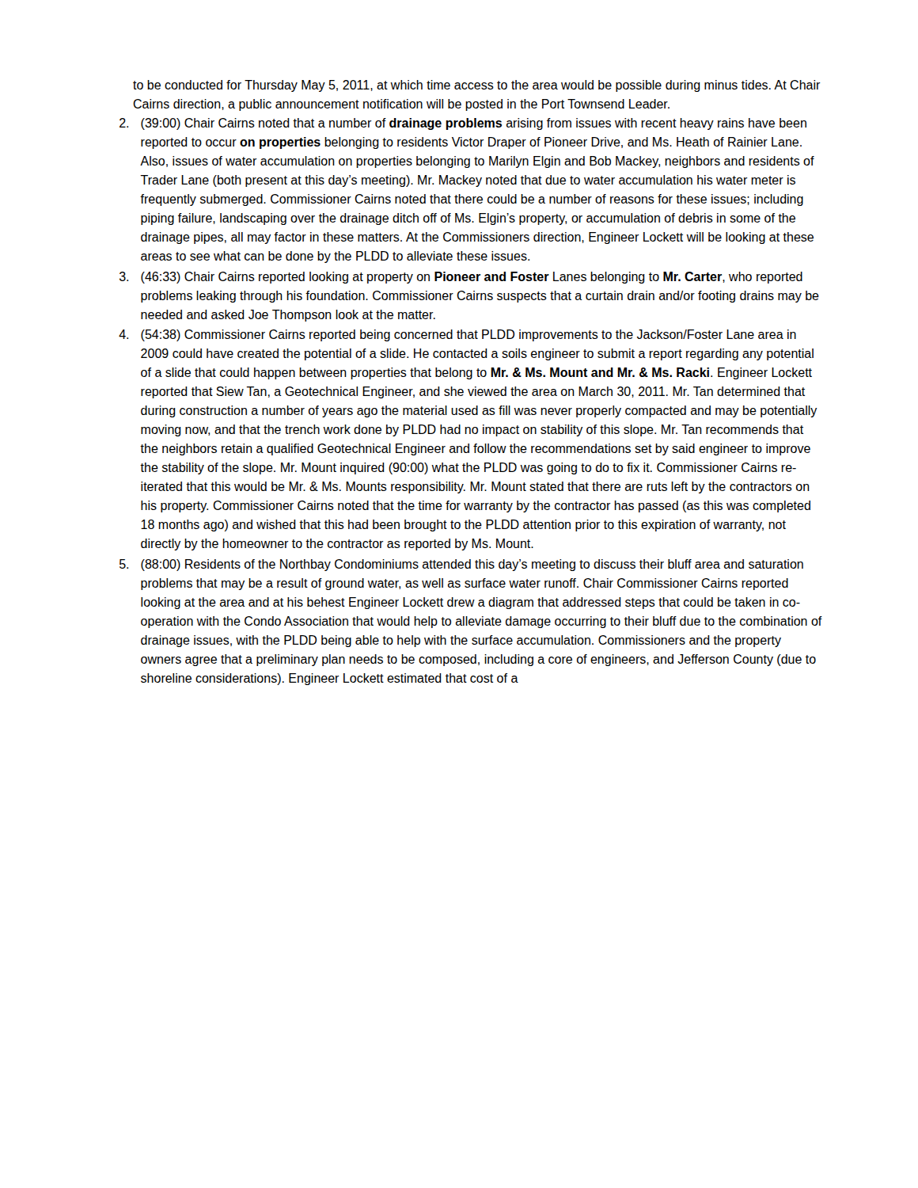to be conducted for Thursday May 5, 2011, at which time access to the area would be possible during minus tides. At Chair Cairns direction, a public announcement notification will be posted in the Port Townsend Leader.
(39:00) Chair Cairns noted that a number of drainage problems arising from issues with recent heavy rains have been reported to occur on properties belonging to residents Victor Draper of Pioneer Drive, and Ms. Heath of Rainier Lane. Also, issues of water accumulation on properties belonging to Marilyn Elgin and Bob Mackey, neighbors and residents of Trader Lane (both present at this day’s meeting). Mr. Mackey noted that due to water accumulation his water meter is frequently submerged. Commissioner Cairns noted that there could be a number of reasons for these issues; including piping failure, landscaping over the drainage ditch off of Ms. Elgin’s property, or accumulation of debris in some of the drainage pipes, all may factor in these matters. At the Commissioners direction, Engineer Lockett will be looking at these areas to see what can be done by the PLDD to alleviate these issues.
(46:33) Chair Cairns reported looking at property on Pioneer and Foster Lanes belonging to Mr. Carter, who reported problems leaking through his foundation. Commissioner Cairns suspects that a curtain drain and/or footing drains may be needed and asked Joe Thompson look at the matter.
(54:38) Commissioner Cairns reported being concerned that PLDD improvements to the Jackson/Foster Lane area in 2009 could have created the potential of a slide. He contacted a soils engineer to submit a report regarding any potential of a slide that could happen between properties that belong to Mr. & Ms. Mount and Mr. & Ms. Racki. Engineer Lockett reported that Siew Tan, a Geotechnical Engineer, and she viewed the area on March 30, 2011. Mr. Tan determined that during construction a number of years ago the material used as fill was never properly compacted and may be potentially moving now, and that the trench work done by PLDD had no impact on stability of this slope. Mr. Tan recommends that the neighbors retain a qualified Geotechnical Engineer and follow the recommendations set by said engineer to improve the stability of the slope. Mr. Mount inquired (90:00) what the PLDD was going to do to fix it. Commissioner Cairns re-iterated that this would be Mr. & Ms. Mounts responsibility. Mr. Mount stated that there are ruts left by the contractors on his property. Commissioner Cairns noted that the time for warranty by the contractor has passed (as this was completed 18 months ago) and wished that this had been brought to the PLDD attention prior to this expiration of warranty, not directly by the homeowner to the contractor as reported by Ms. Mount.
(88:00) Residents of the Northbay Condominiums attended this day’s meeting to discuss their bluff area and saturation problems that may be a result of ground water, as well as surface water runoff. Chair Commissioner Cairns reported looking at the area and at his behest Engineer Lockett drew a diagram that addressed steps that could be taken in co-operation with the Condo Association that would help to alleviate damage occurring to their bluff due to the combination of drainage issues, with the PLDD being able to help with the surface accumulation. Commissioners and the property owners agree that a preliminary plan needs to be composed, including a core of engineers, and Jefferson County (due to shoreline considerations). Engineer Lockett estimated that cost of a